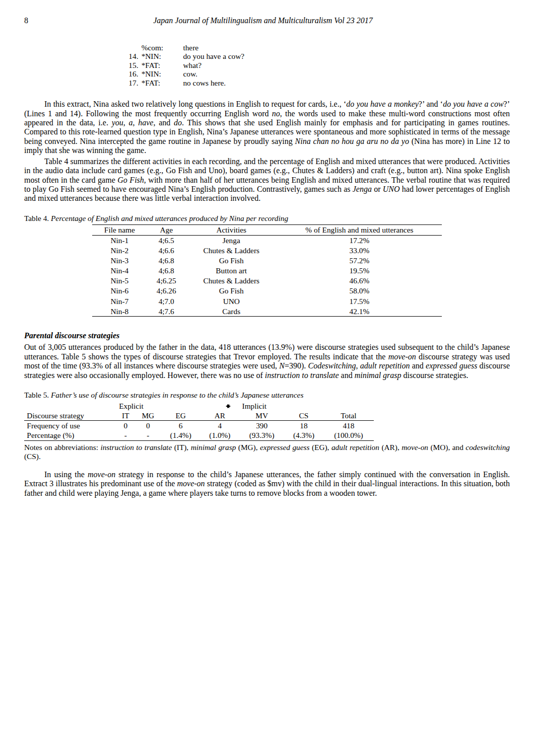8
Japan Journal of Multilingualism and Multiculturalism Vol 23 2017
| | %com: | there |
| 14. | *NIN: | do you have a cow? |
| 15. | *FAT: | what? |
| 16. | *NIN: | cow. |
| 17. | *FAT: | no cows here. |
In this extract, Nina asked two relatively long questions in English to request for cards, i.e., ‘do you have a monkey?’ and ‘do you have a cow?’ (Lines 1 and 14). Following the most frequently occurring English word no, the words used to make these multi-word constructions most often appeared in the data, i.e. you, a, have, and do. This shows that she used English mainly for emphasis and for participating in games routines. Compared to this rote-learned question type in English, Nina’s Japanese utterances were spontaneous and more sophisticated in terms of the message being conveyed. Nina intercepted the game routine in Japanese by proudly saying Nina chan no hou ga aru no da yo (Nina has more) in Line 12 to imply that she was winning the game.
Table 4 summarizes the different activities in each recording, and the percentage of English and mixed utterances that were produced. Activities in the audio data include card games (e.g., Go Fish and Uno), board games (e.g., Chutes & Ladders) and craft (e.g., button art). Nina spoke English most often in the card game Go Fish, with more than half of her utterances being English and mixed utterances. The verbal routine that was required to play Go Fish seemed to have encouraged Nina’s English production. Contrastively, games such as Jenga or UNO had lower percentages of English and mixed utterances because there was little verbal interaction involved.
Table 4. Percentage of English and mixed utterances produced by Nina per recording
| File name | Age | Activities | % of English and mixed utterances |
| --- | --- | --- | --- |
| Nin-1 | 4;6.5 | Jenga | 17.2% |
| Nin-2 | 4;6.6 | Chutes & Ladders | 33.0% |
| Nin-3 | 4;6.8 | Go Fish | 57.2% |
| Nin-4 | 4;6.8 | Button art | 19.5% |
| Nin-5 | 4;6.25 | Chutes & Ladders | 46.6% |
| Nin-6 | 4;6.26 | Go Fish | 58.0% |
| Nin-7 | 4;7.0 | UNO | 17.5% |
| Nin-8 | 4;7.6 | Cards | 42.1% |
Parental discourse strategies
Out of 3,005 utterances produced by the father in the data, 418 utterances (13.9%) were discourse strategies used subsequent to the child’s Japanese utterances. Table 5 shows the types of discourse strategies that Trevor employed. The results indicate that the move-on discourse strategy was used most of the time (93.3% of all instances where discourse strategies were used, N=390). Codeswitching, adult repetition and expressed guess discourse strategies were also occasionally employed. However, there was no use of instruction to translate and minimal grasp discourse strategies.
Table 5. Father’s use of discourse strategies in response to the child’s Japanese utterances
| | Explicit | | Implicit | |
| Discourse strategy | IT | MG | EG | AR | MV | CS | Total |
| Frequency of use | 0 | 0 | 6 | 4 | 390 | 18 | 418 |
| Percentage (%) | - | - | (1.4%) | (1.0%) | (93.3%) | (4.3%) | (100.0%) |
Notes on abbreviations: instruction to translate (IT), minimal grasp (MG), expressed guess (EG), adult repetition (AR), move-on (MO), and codeswitching (CS).
In using the move-on strategy in response to the child’s Japanese utterances, the father simply continued with the conversation in English. Extract 3 illustrates his predominant use of the move-on strategy (coded as $mv) with the child in their dual-lingual interactions. In this situation, both father and child were playing Jenga, a game where players take turns to remove blocks from a wooden tower.